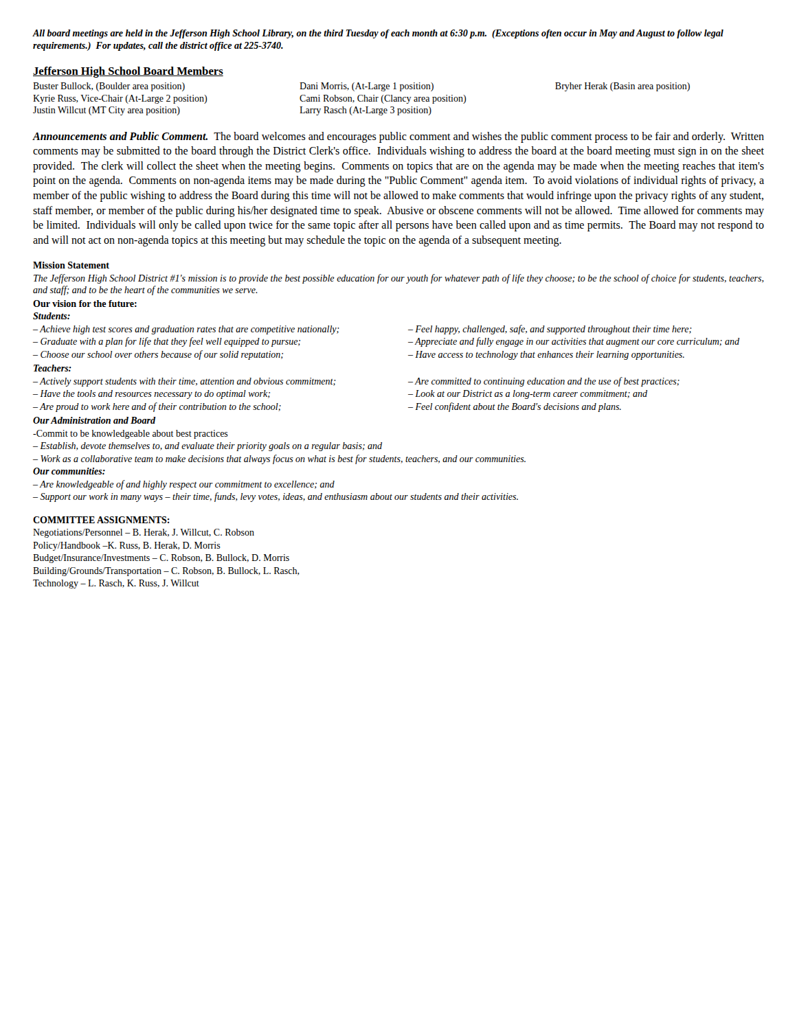All board meetings are held in the Jefferson High School Library, on the third Tuesday of each month at 6:30 p.m. (Exceptions often occur in May and August to follow legal requirements.) For updates, call the district office at 225-3740.
Jefferson High School Board Members
| Buster Bullock, (Boulder area position) | Dani Morris, (At-Large 1 position) | Bryher Herak (Basin area position) |
| Kyrie Russ, Vice-Chair (At-Large 2 position) | Cami Robson, Chair (Clancy area position) | |
| Justin Willcut (MT City area position) | Larry Rasch (At-Large 3 position) | |
Announcements and Public Comment. The board welcomes and encourages public comment and wishes the public comment process to be fair and orderly. Written comments may be submitted to the board through the District Clerk's office. Individuals wishing to address the board at the board meeting must sign in on the sheet provided. The clerk will collect the sheet when the meeting begins. Comments on topics that are on the agenda may be made when the meeting reaches that item's point on the agenda. Comments on non-agenda items may be made during the "Public Comment" agenda item. To avoid violations of individual rights of privacy, a member of the public wishing to address the Board during this time will not be allowed to make comments that would infringe upon the privacy rights of any student, staff member, or member of the public during his/her designated time to speak. Abusive or obscene comments will not be allowed. Time allowed for comments may be limited. Individuals will only be called upon twice for the same topic after all persons have been called upon and as time permits. The Board may not respond to and will not act on non-agenda topics at this meeting but may schedule the topic on the agenda of a subsequent meeting.
Mission Statement
The Jefferson High School District #1's mission is to provide the best possible education for our youth for whatever path of life they choose; to be the school of choice for students, teachers, and staff; and to be the heart of the communities we serve.
Our vision for the future:
Students:
– Achieve high test scores and graduation rates that are competitive nationally;
– Graduate with a plan for life that they feel well equipped to pursue;
– Choose our school over others because of our solid reputation;
– Feel happy, challenged, safe, and supported throughout their time here;
– Appreciate and fully engage in our activities that augment our core curriculum; and
– Have access to technology that enhances their learning opportunities.
Teachers:
– Actively support students with their time, attention and obvious commitment;
– Have the tools and resources necessary to do optimal work;
– Are proud to work here and of their contribution to the school;
– Are committed to continuing education and the use of best practices;
– Look at our District as a long-term career commitment; and
– Feel confident about the Board's decisions and plans.
Our Administration and Board
-Commit to be knowledgeable about best practices
– Establish, devote themselves to, and evaluate their priority goals on a regular basis; and
– Work as a collaborative team to make decisions that always focus on what is best for students, teachers, and our communities.
Our communities:
– Are knowledgeable of and highly respect our commitment to excellence; and
– Support our work in many ways – their time, funds, levy votes, ideas, and enthusiasm about our students and their activities.
COMMITTEE ASSIGNMENTS:
Negotiations/Personnel – B. Herak, J. Willcut, C. Robson
Policy/Handbook –K. Russ, B. Herak, D. Morris
Budget/Insurance/Investments – C. Robson, B. Bullock, D. Morris
Building/Grounds/Transportation – C. Robson, B. Bullock, L. Rasch,
Technology – L. Rasch, K. Russ, J. Willcut